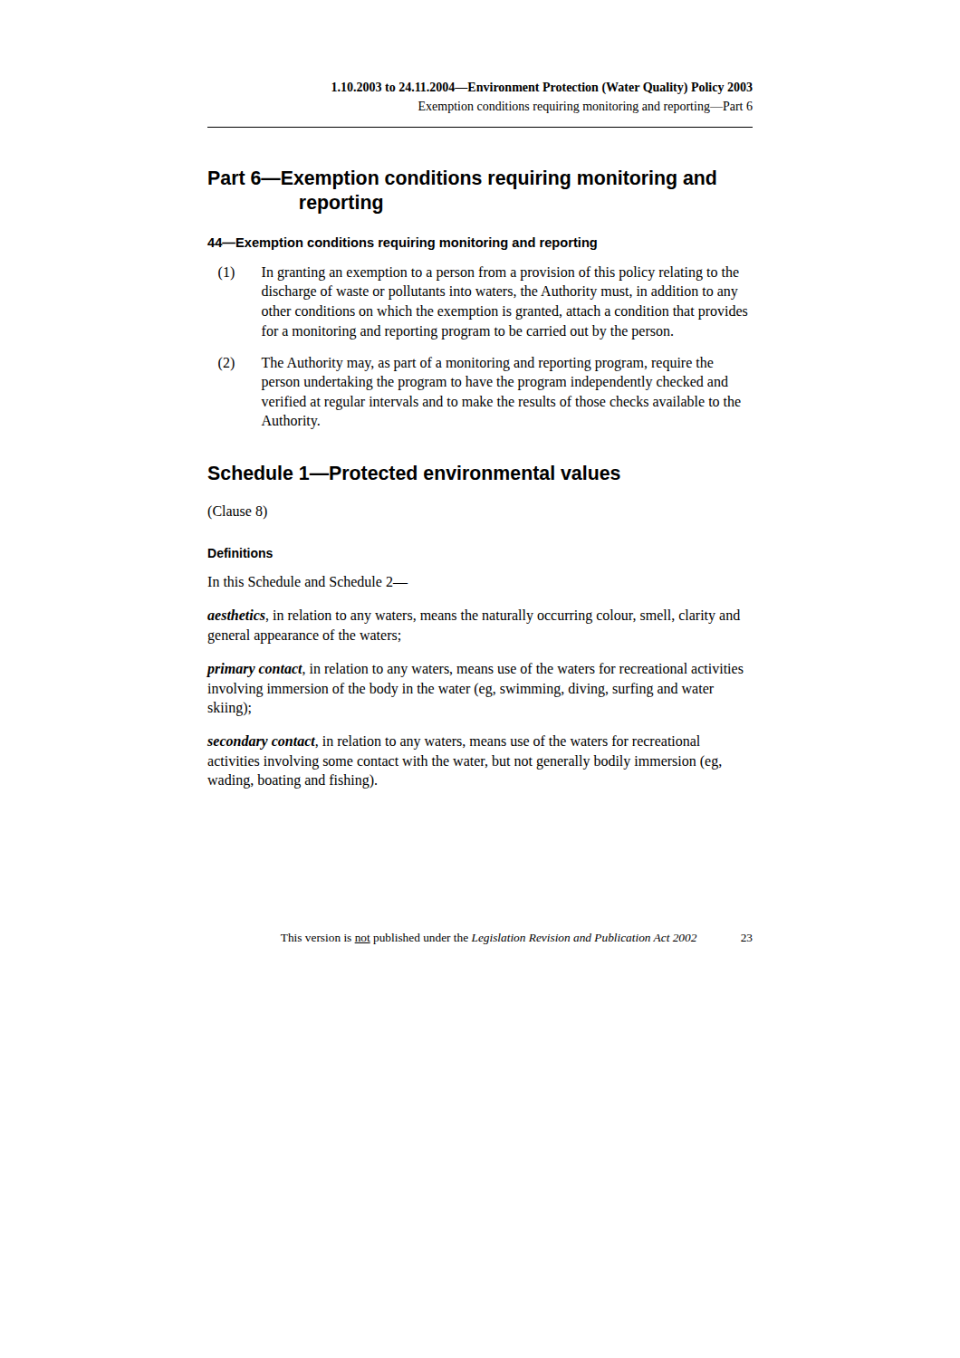1.10.2003 to 24.11.2004—Environment Protection (Water Quality) Policy 2003
Exemption conditions requiring monitoring and reporting—Part 6
Part 6—Exemption conditions requiring monitoring andreporting
44—Exemption conditions requiring monitoring and reporting
(1) In granting an exemption to a person from a provision of this policy relating to the discharge of waste or pollutants into waters, the Authority must, in addition to any other conditions on which the exemption is granted, attach a condition that provides for a monitoring and reporting program to be carried out by the person.
(2) The Authority may, as part of a monitoring and reporting program, require the person undertaking the program to have the program independently checked and verified at regular intervals and to make the results of those checks available to the Authority.
Schedule 1—Protected environmental values
(Clause 8)
Definitions
In this Schedule and Schedule 2—
aesthetics, in relation to any waters, means the naturally occurring colour, smell, clarity and general appearance of the waters;
primary contact, in relation to any waters, means use of the waters for recreational activities involving immersion of the body in the water (eg, swimming, diving, surfing and water skiing);
secondary contact, in relation to any waters, means use of the waters for recreational activities involving some contact with the water, but not generally bodily immersion (eg, wading, boating and fishing).
This version is not published under the Legislation Revision and Publication Act 2002
23